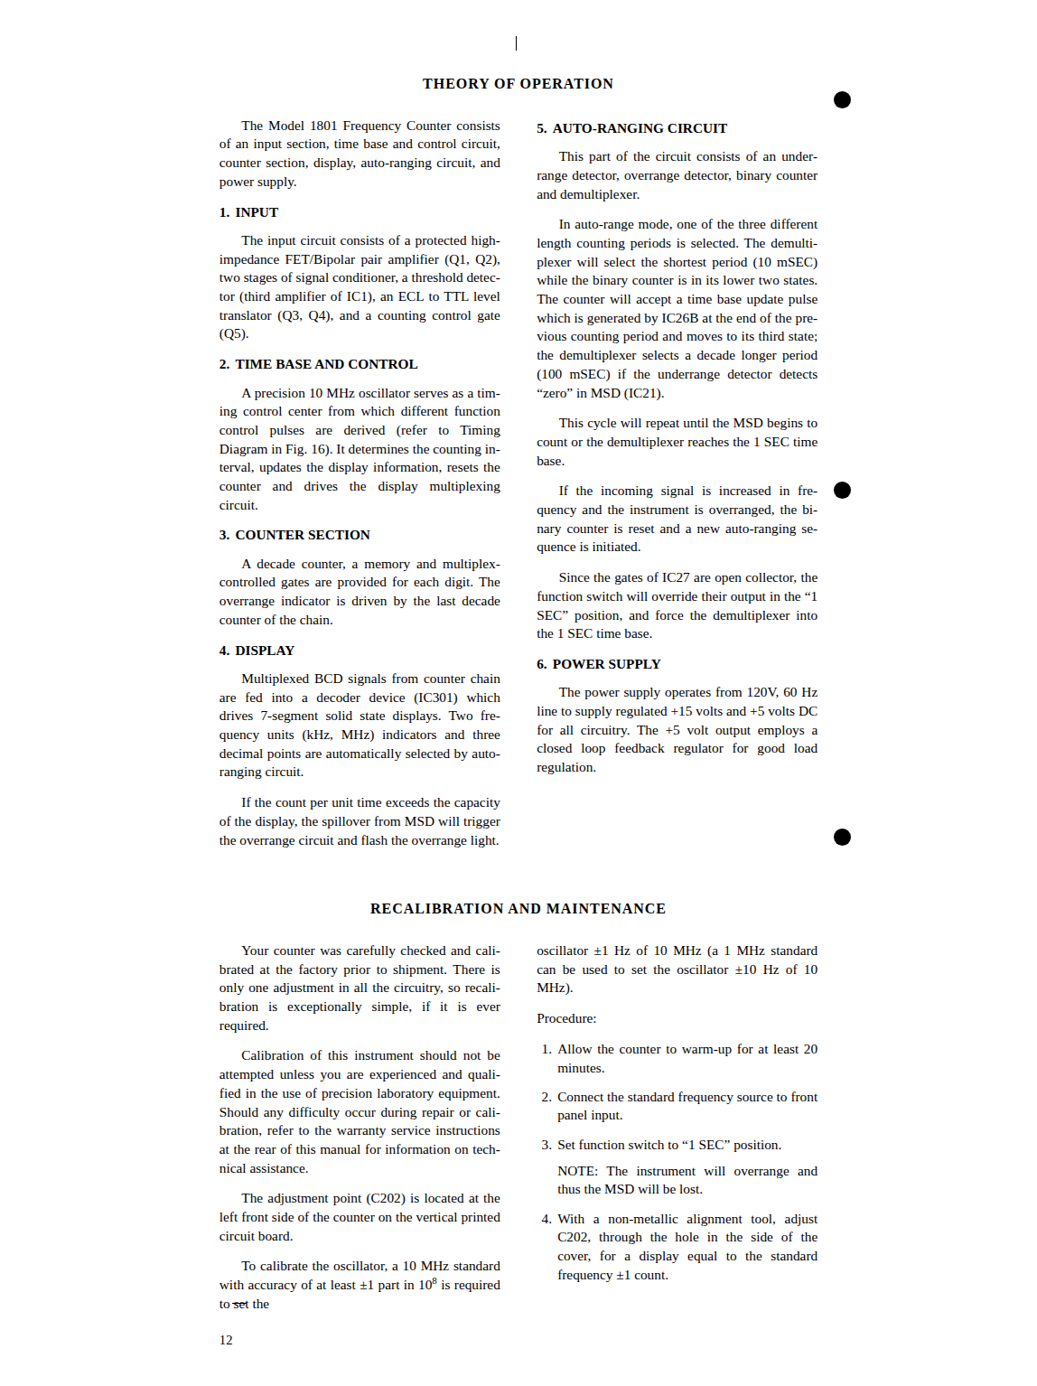THEORY OF OPERATION
The Model 1801 Frequency Counter consists of an input section, time base and control circuit, counter section, display, auto-ranging circuit, and power supply.
1. INPUT
The input circuit consists of a protected high-impedance FET/Bipolar pair amplifier (Q1, Q2), two stages of signal conditioner, a threshold detector (third amplifier of IC1), an ECL to TTL level translator (Q3, Q4), and a counting control gate (Q5).
2. TIME BASE AND CONTROL
A precision 10 MHz oscillator serves as a timing control center from which different function control pulses are derived (refer to Timing Diagram in Fig. 16). It determines the counting interval, updates the display information, resets the counter and drives the display multiplexing circuit.
3. COUNTER SECTION
A decade counter, a memory and multiplex-controlled gates are provided for each digit. The overrange indicator is driven by the last decade counter of the chain.
4. DISPLAY
Multiplexed BCD signals from counter chain are fed into a decoder device (IC301) which drives 7-segment solid state displays. Two frequency units (kHz, MHz) indicators and three decimal points are automatically selected by auto-ranging circuit.
If the count per unit time exceeds the capacity of the display, the spillover from MSD will trigger the overrange circuit and flash the overrange light.
5. AUTO-RANGING CIRCUIT
This part of the circuit consists of an underrange detector, overrange detector, binary counter and demultiplexer.
In auto-range mode, one of the three different length counting periods is selected. The demultiplexer will select the shortest period (10 mSEC) while the binary counter is in its lower two states. The counter will accept a time base update pulse which is generated by IC26B at the end of the previous counting period and moves to its third state; the demultiplexer selects a decade longer period (100 mSEC) if the underrange detector detects “zero” in MSD (IC21).
This cycle will repeat until the MSD begins to count or the demultiplexer reaches the 1 SEC time base.
If the incoming signal is increased in frequency and the instrument is overranged, the binary counter is reset and a new auto-ranging sequence is initiated.
Since the gates of IC27 are open collector, the function switch will override their output in the “1 SEC” position, and force the demultiplexer into the 1 SEC time base.
6. POWER SUPPLY
The power supply operates from 120V, 60 Hz line to supply regulated +15 volts and +5 volts DC for all circuitry. The +5 volt output employs a closed loop feedback regulator for good load regulation.
RECALIBRATION AND MAINTENANCE
Your counter was carefully checked and calibrated at the factory prior to shipment. There is only one adjustment in all the circuitry, so recalibration is exceptionally simple, if it is ever required.
Calibration of this instrument should not be attempted unless you are experienced and qualified in the use of precision laboratory equipment. Should any difficulty occur during repair or calibration, refer to the warranty service instructions at the rear of this manual for information on technical assistance.
The adjustment point (C202) is located at the left front side of the counter on the vertical printed circuit board.
To calibrate the oscillator, a 10 MHz standard with accuracy of at least ±1 part in 108 is required to set the
oscillator ±1 Hz of 10 MHz (a 1 MHz standard can be used to set the oscillator ±10 Hz of 10 MHz).
Procedure:
Allow the counter to warm-up for at least 20 minutes.
Connect the standard frequency source to front panel input.
Set function switch to “1 SEC” position.
NOTE: The instrument will overrange and thus the MSD will be lost.
With a non-metallic alignment tool, adjust C202, through the hole in the side of the cover, for a display equal to the standard frequency ±1 count.
12